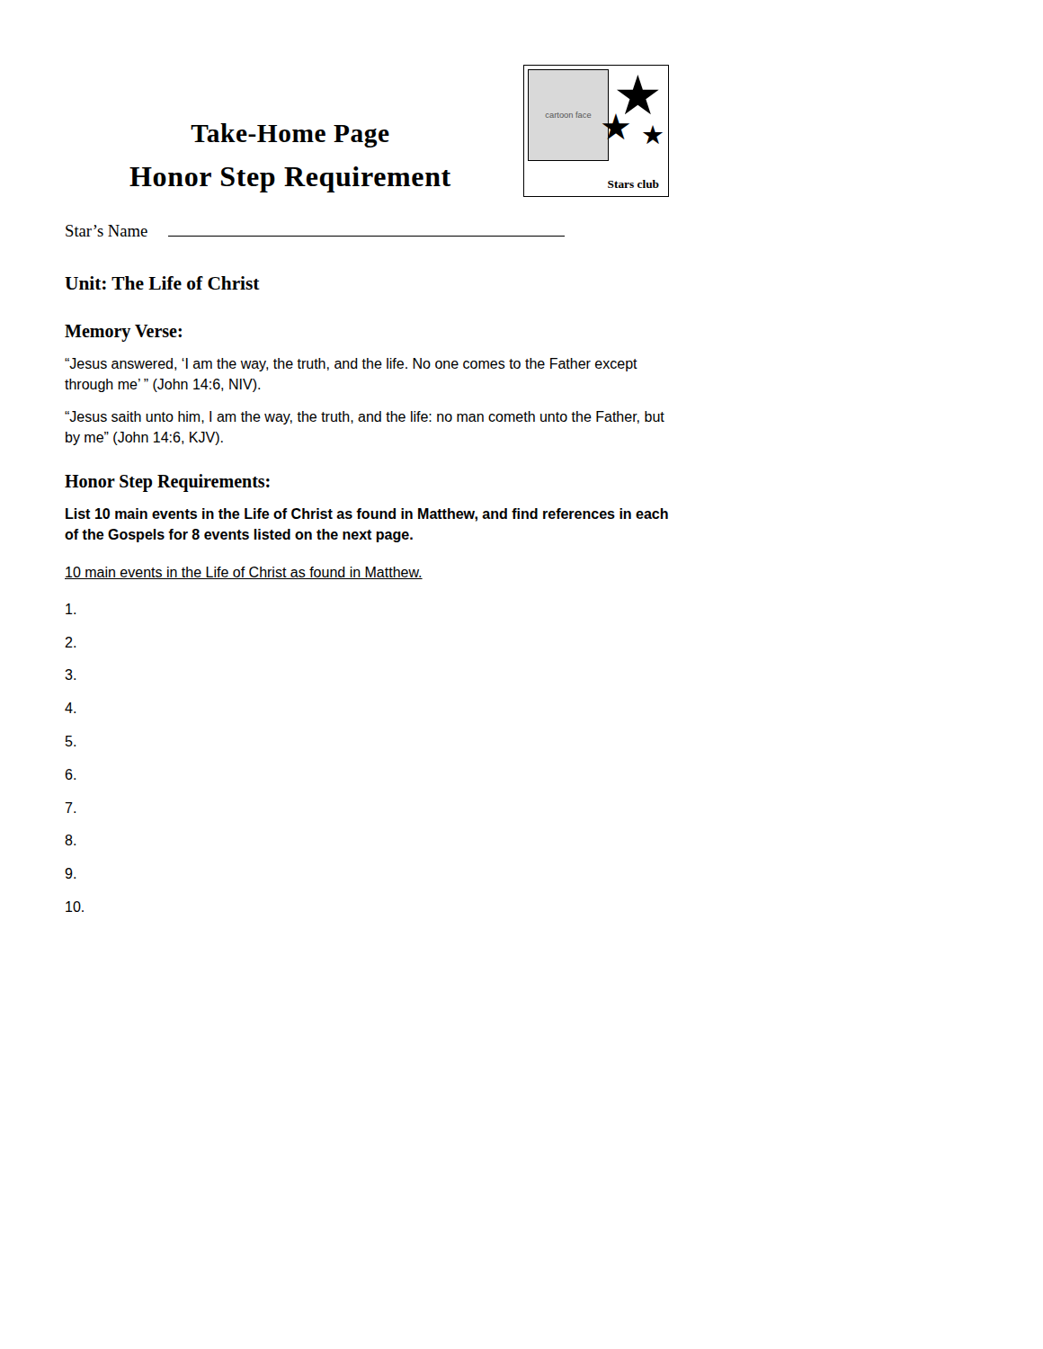Take-Home Page
Honor Step Requirement
cartoon face
★ ★ ★ Stars club
Star’s Name
Unit: The Life of Christ
Memory Verse:
“Jesus answered, ‘I am the way, the truth, and the life. No one comes to the Father except through me’ ” (John 14:6, NIV).
“Jesus saith unto him, I am the way, the truth, and the life: no man cometh unto the Father, but by me” (John 14:6, KJV).
Honor Step Requirements:
List 10 main events in the Life of Christ as found in Matthew, and find references in each of the Gospels for 8 events listed on the next page.
10 main events in the Life of Christ as found in Matthew.